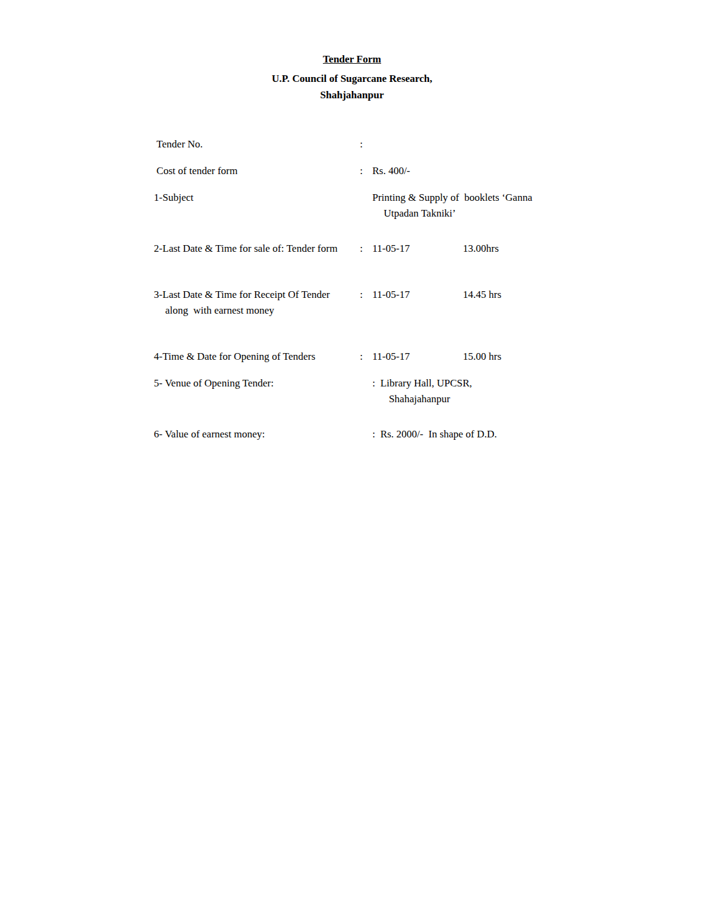Tender Form
U.P. Council of Sugarcane Research,
Shahjahanpur
| Tender No. | : | | |
| Cost of tender form | : | Rs. 400/- |
| 1-Subject | | Printing & Supply of booklets ‘Ganna Utpadan Takniki’ |
| 2-Last Date & Time for sale of: Tender form | : | 11-05-17 | 13.00hrs |
| 3-Last Date & Time for Receipt Of Tender along with earnest money | : | 11-05-17 | 14.45 hrs |
| 4-Time & Date for Opening of Tenders | : | 11-05-17 | 15.00 hrs |
| 5- Venue of Opening Tender: | | : Library Hall, UPCSR, Shahajahanpur |
| 6- Value of earnest money: | | : Rs. 2000/- In shape of D.D. |